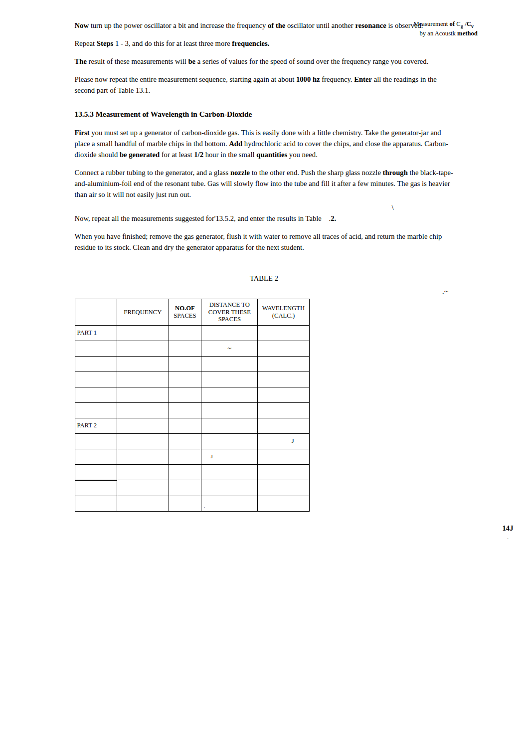Measurement of Cg /Cv
by an Acoustk method
Now turn up the power oscillator a bit and increase the frequency of the oscillator until another resonance is observed.
Repeat Steps 1 - 3, and do this for at least three more frequencies.
The result of these measurements will be a series of values for the speed of sound over the frequency range you covered.
Please now repeat the entire measurement sequence, starting again at about 1000 hz frequency. Enter all the readings in the second part of Table 13.1.
13.5.3 Measurement of Wavelength in Carbon-Dioxide
First you must set up a generator of carbon-dioxide gas. This is easily done with a little chemistry. Take the generator-jar and place a small handful of marble chips in thd bottom. Add hydrochloric acid to cover the chips, and close the apparatus. Carbon-dioxide should be generated for at least 1/2 hour in the small quantities you need.
Connect a rubber tubing to the generator, and a glass nozzle to the other end. Push the sharp glass nozzle through the black-tape-and-aluminium-foil end of the resonant tube. Gas will slowly flow into the tube and fill it after a few minutes. The gas is heavier than air so it will not easily just run out.
\
Now, repeat all the measurements suggested for'13.5.2, and enter the results in Table .2.
When you have finished; remove the gas generator, flush it with water to remove all traces of acid, and return the marble chip residue to its stock. Clean and dry the generator apparatus for the next student.
TABLE 2
.~
| | FREQUENCY | NO.OF SPACES | DISTANCE TO COVER THESE SPACES | WAVELENGTH (CALC.) |
| --- | --- | --- | --- | --- |
| PART 1 | | | | |
| | | | ~ | |
| PART 2 | | | | |
| | | | | J |
| | | | J | |
14J .